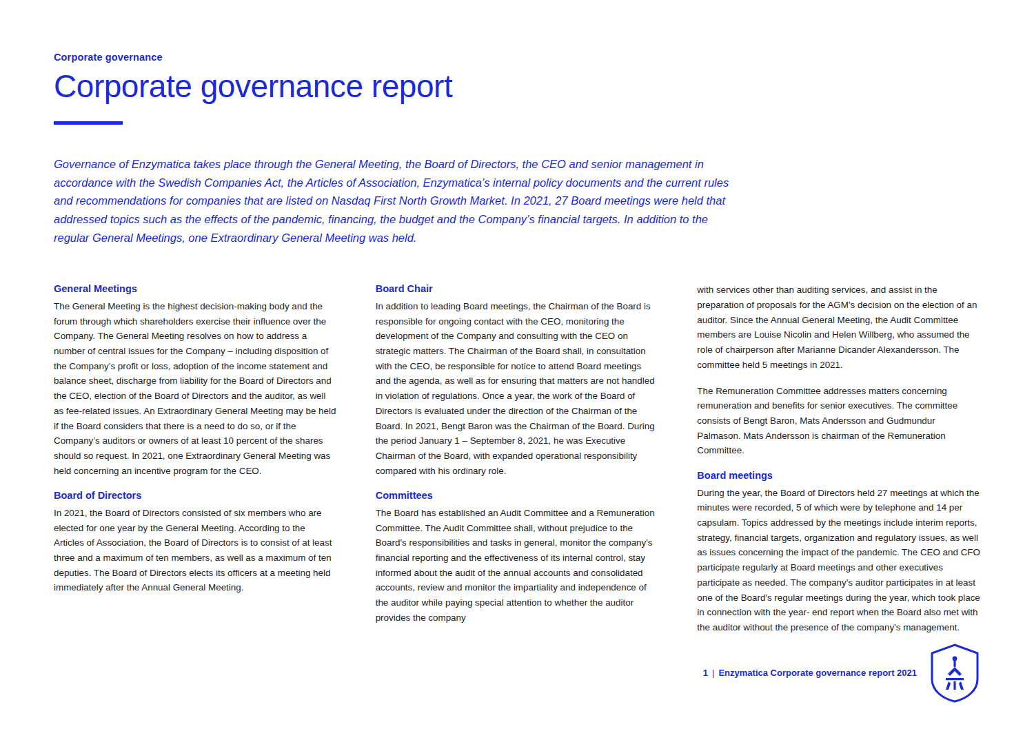Corporate governance
Corporate governance report
Governance of Enzymatica takes place through the General Meeting, the Board of Directors, the CEO and senior management in accordance with the Swedish Companies Act, the Articles of Association, Enzymatica’s internal policy documents and the current rules and recommendations for companies that are listed on Nasdaq First North Growth Market. In 2021, 27 Board meetings were held that addressed topics such as the effects of the pandemic, financing, the budget and the Company’s financial targets. In addition to the regular General Meetings, one Extraordinary General Meeting was held.
General Meetings
The General Meeting is the highest decision-making body and the forum through which shareholders exercise their influence over the Company. The General Meeting resolves on how to address a number of central issues for the Company – including disposition of the Company’s profit or loss, adoption of the income statement and balance sheet, discharge from liability for the Board of Directors and the CEO, election of the Board of Directors and the auditor, as well as fee-related issues. An Extraordinary General Meeting may be held if the Board considers that there is a need to do so, or if the Company’s auditors or owners of at least 10 percent of the shares should so request. In 2021, one Extraordinary General Meeting was held concerning an incentive program for the CEO.
Board of Directors
In 2021, the Board of Directors consisted of six members who are elected for one year by the General Meeting. According to the Articles of Association, the Board of Directors is to consist of at least three and a maximum of ten members, as well as a maximum of ten deputies. The Board of Directors elects its officers at a meeting held immediately after the Annual General Meeting.
Board Chair
In addition to leading Board meetings, the Chairman of the Board is responsible for ongoing contact with the CEO, monitoring the development of the Company and consulting with the CEO on strategic matters. The Chairman of the Board shall, in consultation with the CEO, be responsible for notice to attend Board meetings and the agenda, as well as for ensuring that matters are not handled in violation of regulations. Once a year, the work of the Board of Directors is evaluated under the direction of the Chairman of the Board. In 2021, Bengt Baron was the Chairman of the Board. During the period January 1 – September 8, 2021, he was Executive Chairman of the Board, with expanded operational responsibility compared with his ordinary role.
Committees
The Board has established an Audit Committee and a Remuneration Committee. The Audit Committee shall, without prejudice to the Board's responsibilities and tasks in general, monitor the company's financial reporting and the effectiveness of its internal control, stay informed about the audit of the annual accounts and consolidated accounts, review and monitor the impartiality and independence of the auditor while paying special attention to whether the auditor provides the company
with services other than auditing services, and assist in the preparation of proposals for the AGM's decision on the election of an auditor. Since the Annual General Meeting, the Audit Committee members are Louise Nicolin and Helen Willberg, who assumed the role of chairperson after Marianne Dicander Alexandersson. The committee held 5 meetings in 2021.
The Remuneration Committee addresses matters concerning remuneration and benefits for senior executives. The committee consists of Bengt Baron, Mats Andersson and Gudmundur Palmason. Mats Andersson is chairman of the Remuneration Committee.
Board meetings
During the year, the Board of Directors held 27 meetings at which the minutes were recorded, 5 of which were by telephone and 14 per capsulam. Topics addressed by the meetings include interim reports, strategy, financial targets, organization and regulatory issues, as well as issues concerning the impact of the pandemic. The CEO and CFO participate regularly at Board meetings and other executives participate as needed. The company's auditor participates in at least one of the Board's regular meetings during the year, which took place in connection with the year- end report when the Board also met with the auditor without the presence of the company's management.
1|Enzymatica Corporate governance report 2021